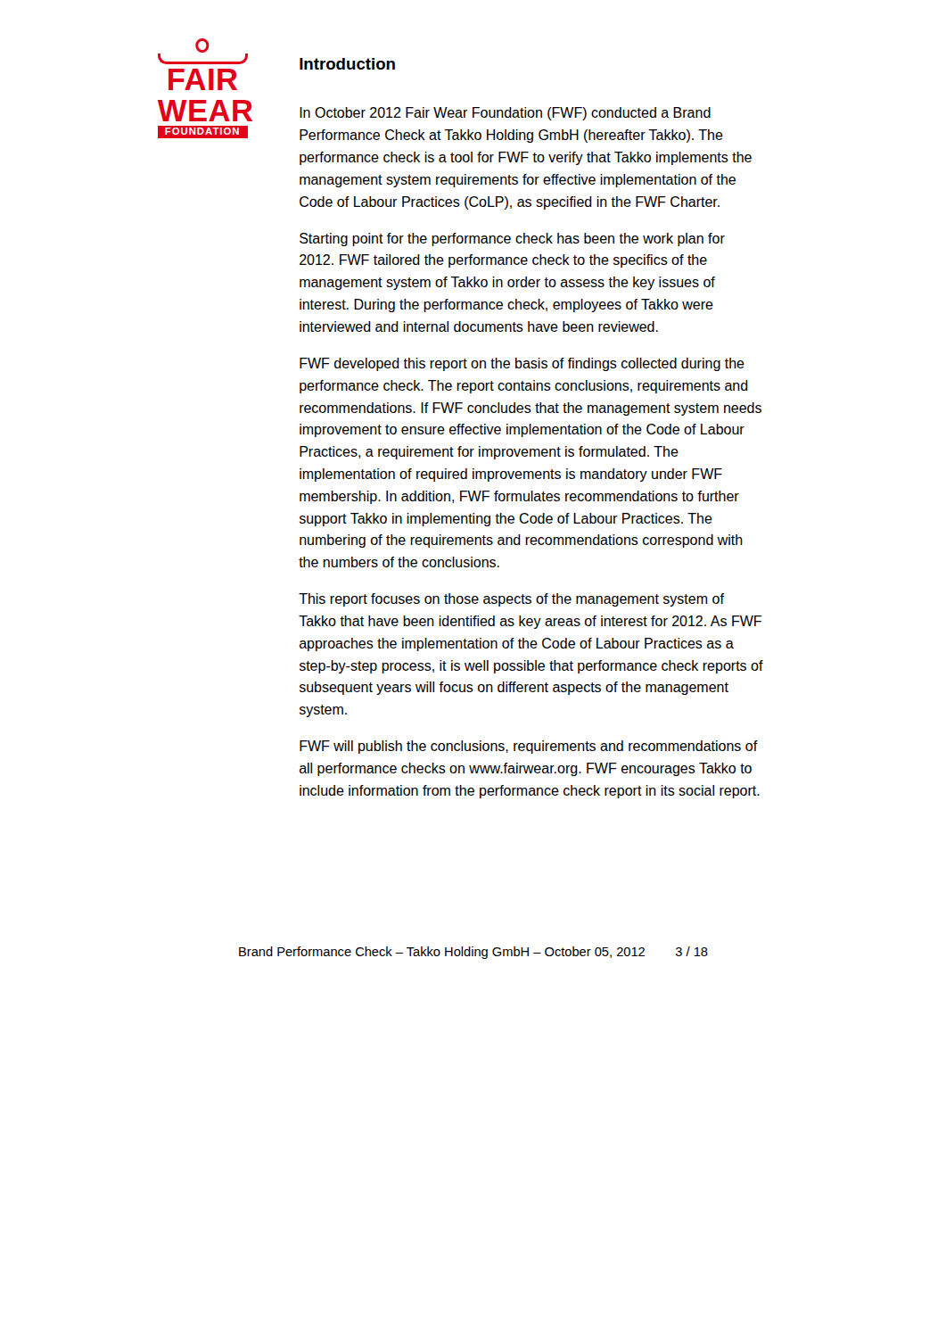FAIR WEAR FOUNDATION
Introduction
In October 2012 Fair Wear Foundation (FWF) conducted a Brand Performance Check at Takko Holding GmbH (hereafter Takko). The performance check is a tool for FWF to verify that Takko implements the management system requirements for effective implementation of the Code of Labour Practices (CoLP), as specified in the FWF Charter.
Starting point for the performance check has been the work plan for 2012. FWF tailored the performance check to the specifics of the management system of Takko in order to assess the key issues of interest. During the performance check, employees of Takko were interviewed and internal documents have been reviewed.
FWF developed this report on the basis of findings collected during the performance check. The report contains conclusions, requirements and recommendations. If FWF concludes that the management system needs improvement to ensure effective implementation of the Code of Labour Practices, a requirement for improvement is formulated. The implementation of required improvements is mandatory under FWF membership. In addition, FWF formulates recommendations to further support Takko in implementing the Code of Labour Practices. The numbering of the requirements and recommendations correspond with the numbers of the conclusions.
This report focuses on those aspects of the management system of Takko that have been identified as key areas of interest for 2012. As FWF approaches the implementation of the Code of Labour Practices as a step-by-step process, it is well possible that performance check reports of subsequent years will focus on different aspects of the management system.
FWF will publish the conclusions, requirements and recommendations of all performance checks on www.fairwear.org. FWF encourages Takko to include information from the performance check report in its social report.
Brand Performance Check – Takko Holding GmbH – October 05, 20123 / 18